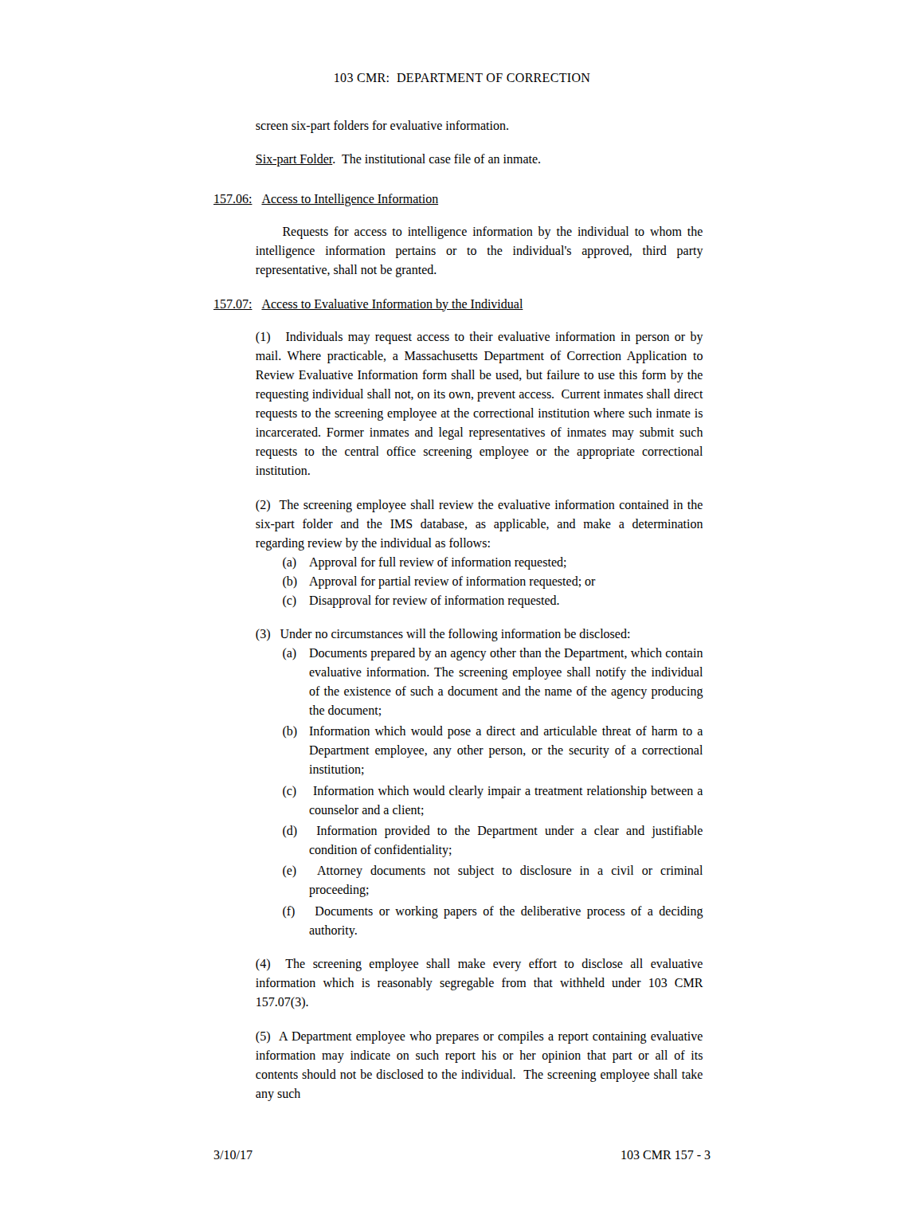103 CMR: DEPARTMENT OF CORRECTION
screen six-part folders for evaluative information.
Six-part Folder. The institutional case file of an inmate.
157.06: Access to Intelligence Information
Requests for access to intelligence information by the individual to whom the intelligence information pertains or to the individual's approved, third party representative, shall not be granted.
157.07: Access to Evaluative Information by the Individual
(1) Individuals may request access to their evaluative information in person or by mail. Where practicable, a Massachusetts Department of Correction Application to Review Evaluative Information form shall be used, but failure to use this form by the requesting individual shall not, on its own, prevent access. Current inmates shall direct requests to the screening employee at the correctional institution where such inmate is incarcerated. Former inmates and legal representatives of inmates may submit such requests to the central office screening employee or the appropriate correctional institution.
(2) The screening employee shall review the evaluative information contained in the six-part folder and the IMS database, as applicable, and make a determination regarding review by the individual as follows:
(a) Approval for full review of information requested;
(b) Approval for partial review of information requested; or
(c) Disapproval for review of information requested.
(3) Under no circumstances will the following information be disclosed:
(a) Documents prepared by an agency other than the Department, which contain evaluative information. The screening employee shall notify the individual of the existence of such a document and the name of the agency producing the document;
(b) Information which would pose a direct and articulable threat of harm to a Department employee, any other person, or the security of a correctional institution;
(c) Information which would clearly impair a treatment relationship between a counselor and a client;
(d) Information provided to the Department under a clear and justifiable condition of confidentiality;
(e) Attorney documents not subject to disclosure in a civil or criminal proceeding;
(f) Documents or working papers of the deliberative process of a deciding authority.
(4) The screening employee shall make every effort to disclose all evaluative information which is reasonably segregable from that withheld under 103 CMR 157.07(3).
(5) A Department employee who prepares or compiles a report containing evaluative information may indicate on such report his or her opinion that part or all of its contents should not be disclosed to the individual. The screening employee shall take any such
3/10/17
103 CMR 157 - 3